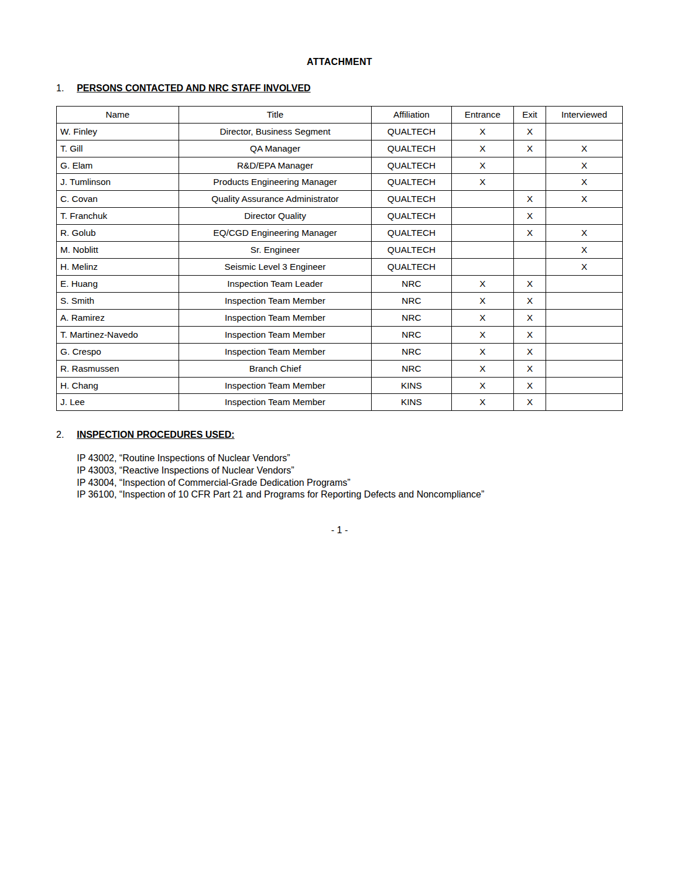ATTACHMENT
1.
PERSONS CONTACTED AND NRC STAFF INVOLVED
| Name | Title | Affiliation | Entrance | Exit | Interviewed |
| --- | --- | --- | --- | --- | --- |
| W. Finley | Director, Business Segment | QUALTECH | X | X | |
| T. Gill | QA Manager | QUALTECH | X | X | X |
| G. Elam | R&D/EPA Manager | QUALTECH | X | | X |
| J. Tumlinson | Products Engineering Manager | QUALTECH | X | | X |
| C. Covan | Quality Assurance Administrator | QUALTECH | | X | X |
| T. Franchuk | Director Quality | QUALTECH | | X | |
| R. Golub | EQ/CGD Engineering Manager | QUALTECH | | X | X |
| M. Noblitt | Sr. Engineer | QUALTECH | | | X |
| H. Melinz | Seismic Level 3 Engineer | QUALTECH | | | X |
| E. Huang | Inspection Team Leader | NRC | X | X | |
| S. Smith | Inspection Team Member | NRC | X | X | |
| A. Ramirez | Inspection Team Member | NRC | X | X | |
| T. Martinez-Navedo | Inspection Team Member | NRC | X | X | |
| G. Crespo | Inspection Team Member | NRC | X | X | |
| R. Rasmussen | Branch Chief | NRC | X | X | |
| H. Chang | Inspection Team Member | KINS | X | X | |
| J. Lee | Inspection Team Member | KINS | X | X | |
2.
INSPECTION PROCEDURES USED:
IP 43002, “Routine Inspections of Nuclear Vendors”
IP 43003, “Reactive Inspections of Nuclear Vendors”
IP 43004, “Inspection of Commercial-Grade Dedication Programs”
IP 36100, “Inspection of 10 CFR Part 21 and Programs for Reporting Defects and Noncompliance”
- 1 -